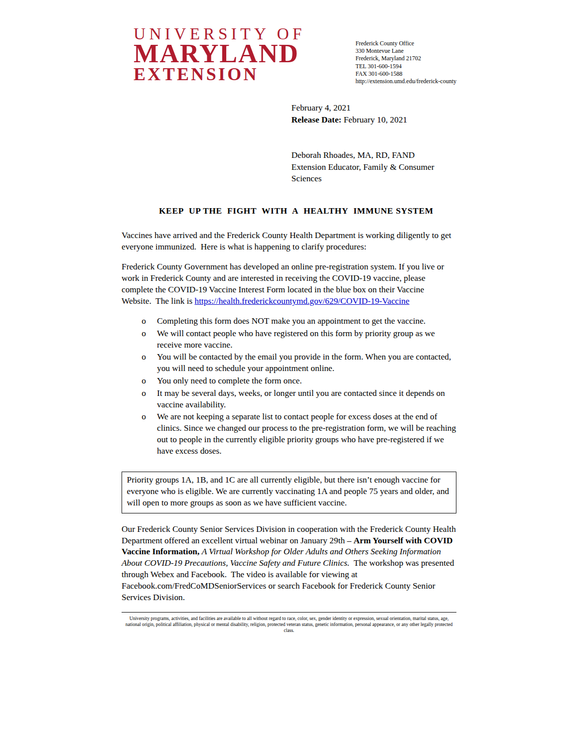UNIVERSITY OF MARYLAND EXTENSION
Frederick County Office
330 Montevue Lane
Frederick, Maryland 21702
TEL 301-600-1594
FAX 301-600-1588
http://extension.umd.edu/frederick-county
February 4, 2021
Release Date: February 10, 2021
Deborah Rhoades, MA, RD, FAND
Extension Educator, Family & Consumer Sciences
KEEP UP THE FIGHT WITH A HEALTHY IMMUNE SYSTEM
Vaccines have arrived and the Frederick County Health Department is working diligently to get everyone immunized. Here is what is happening to clarify procedures:
Frederick County Government has developed an online pre-registration system. If you live or work in Frederick County and are interested in receiving the COVID-19 vaccine, please complete the COVID-19 Vaccine Interest Form located in the blue box on their Vaccine Website. The link is https://health.frederickcountymd.gov/629/COVID-19-Vaccine
Completing this form does NOT make you an appointment to get the vaccine.
We will contact people who have registered on this form by priority group as we receive more vaccine.
You will be contacted by the email you provide in the form. When you are contacted, you will need to schedule your appointment online.
You only need to complete the form once.
It may be several days, weeks, or longer until you are contacted since it depends on vaccine availability.
We are not keeping a separate list to contact people for excess doses at the end of clinics. Since we changed our process to the pre-registration form, we will be reaching out to people in the currently eligible priority groups who have pre-registered if we have excess doses.
Priority groups 1A, 1B, and 1C are all currently eligible, but there isn’t enough vaccine for everyone who is eligible. We are currently vaccinating 1A and people 75 years and older, and will open to more groups as soon as we have sufficient vaccine.
Our Frederick County Senior Services Division in cooperation with the Frederick County Health Department offered an excellent virtual webinar on January 29th – Arm Yourself with COVID Vaccine Information, A Virtual Workshop for Older Adults and Others Seeking Information About COVID-19 Precautions, Vaccine Safety and Future Clinics. The workshop was presented through Webex and Facebook. The video is available for viewing at Facebook.com/FredCoMDSeniorServices or search Facebook for Frederick County Senior Services Division.
University programs, activities, and facilities are available to all without regard to race, color, sex, gender identity or expression, sexual orientation, marital status, age, national origin, political affiliation, physical or mental disability, religion, protected veteran status, genetic information, personal appearance, or any other legally protected class.